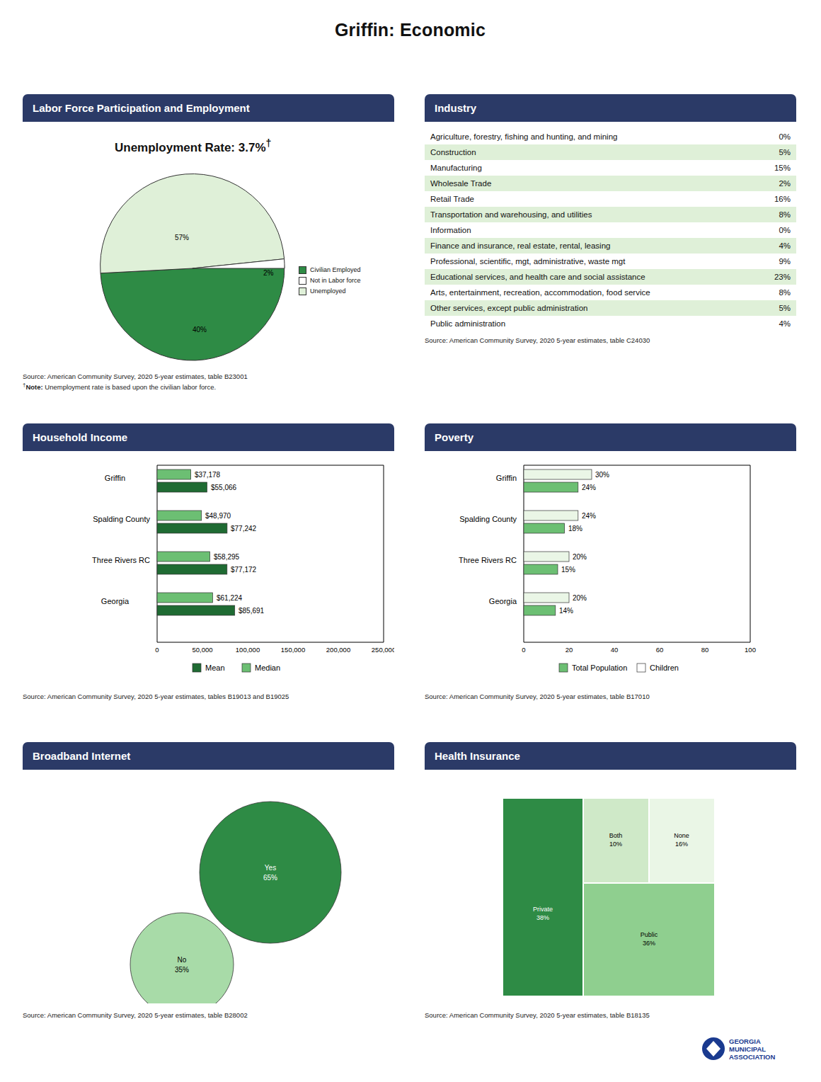Griffin: Economic
Labor Force Participation and Employment
Unemployment Rate: 3.7%†
57% 40% 2%
Civilian Employed
Not in Labor force
Unemployed
Source: American Community Survey, 2020 5-year estimates, table B23001
†Note: Unemployment rate is based upon the civilian labor force.
Industry
| Agriculture, forestry, fishing and hunting, and mining | 0% |
| Construction | 5% |
| Manufacturing | 15% |
| Wholesale Trade | 2% |
| Retail Trade | 16% |
| Transportation and warehousing, and utilities | 8% |
| Information | 0% |
| Finance and insurance, real estate, rental, leasing | 4% |
| Professional, scientific, mgt, administrative, waste mgt | 9% |
| Educational services, and health care and social assistance | 23% |
| Arts, entertainment, recreation, accommodation, food service | 8% |
| Other services, except public administration | 5% |
| Public administration | 4% |
Source: American Community Survey, 2020 5-year estimates, table C24030
Household Income
Griffin $37,178 $55,066 Spalding County $48,970 $77,242 Three Rivers RC $58,295 $77,172 Georgia $61,224 $85,691 0 50,000 100,000 150,000 200,000 250,000 Mean Median
Source: American Community Survey, 2020 5-year estimates, tables B19013 and B19025
Poverty
Griffin 30% 24% Spalding County 24% 18% Three Rivers RC 20% 15% Georgia 20% 14% 0 20 40 60 80 100 Total Population Children
Source: American Community Survey, 2020 5-year estimates, table B17010
Broadband Internet
Yes 65% No 35%
Source: American Community Survey, 2020 5-year estimates, table B28002
Health Insurance
Private 38% Both 10% None 16% Public 36%
Source: American Community Survey, 2020 5-year estimates, table B18135
GEORGIA MUNICIPAL ASSOCIATION